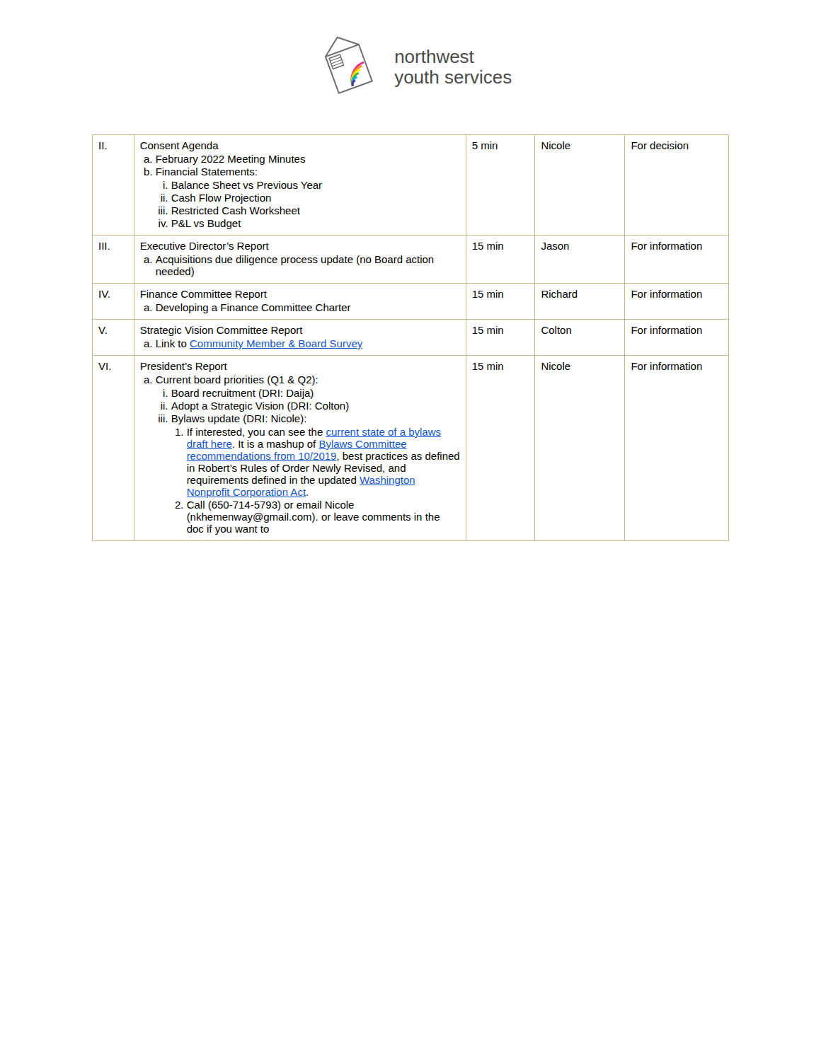northwest
youth services
| II. | Consent Agenda February 2022 Meeting Minutes Financial Statements: Balance Sheet vs Previous Year Cash Flow Projection Restricted Cash Worksheet P&L vs Budget | 5 min | Nicole | For decision |
| III. | Executive Director’s Report Acquisitions due diligence process update (no Board action needed) | 15 min | Jason | For information |
| IV. | Finance Committee Report Developing a Finance Committee Charter | 15 min | Richard | For information |
| V. | Strategic Vision Committee Report Link to Community Member & Board Survey | 15 min | Colton | For information |
| VI. | President’s Report Current board priorities (Q1 & Q2): Board recruitment (DRI: Daija) Adopt a Strategic Vision (DRI: Colton) Bylaws update (DRI: Nicole): If interested, you can see the current state of a bylaws draft here . It is a mashup of Bylaws Committee recommendations from 10/2019 , best practices as defined in Robert’s Rules of Order Newly Revised, and requirements defined in the updated Washington Nonprofit Corporation Act . Call (650-714-5793) or email Nicole (nkhemenway@gmail.com). or leave comments in the doc if you want to | 15 min | Nicole | For information |